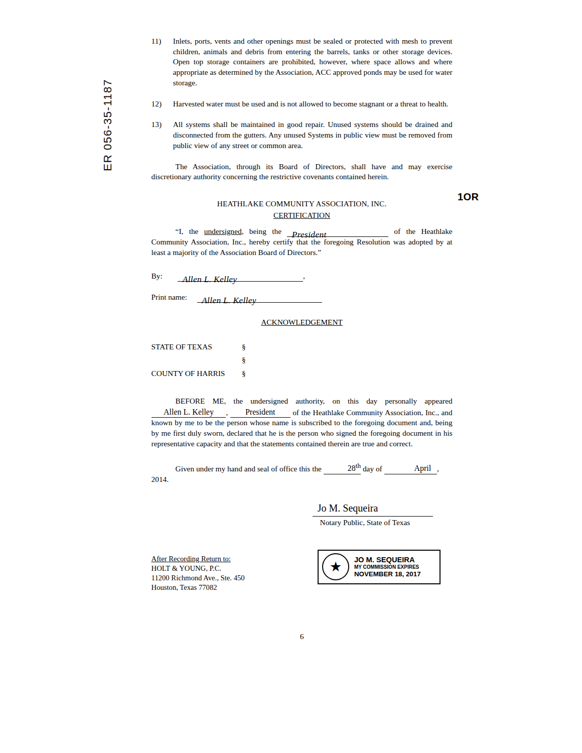ER 056-35-1187
1OR
11) Inlets, ports, vents and other openings must be sealed or protected with mesh to prevent children, animals and debris from entering the barrels, tanks or other storage devices. Open top storage containers are prohibited, however, where space allows and where appropriate as determined by the Association, ACC approved ponds may be used for water storage.
12) Harvested water must be used and is not allowed to become stagnant or a threat to health.
13) All systems shall be maintained in good repair. Unused systems should be drained and disconnected from the gutters. Any unused Systems in public view must be removed from public view of any street or common area.
The Association, through its Board of Directors, shall have and may exercise discretionary authority concerning the restrictive covenants contained herein.
HEATHLAKE COMMUNITY ASSOCIATION, INC.
CERTIFICATION
“I, the undersigned, being the President of the Heathlake Community Association, Inc., hereby certify that the foregoing Resolution was adopted by at least a majority of the Association Board of Directors.”
By: Allen L. Kelley ,
Print name: Allen L. Kelley
ACKNOWLEDGEMENT
| STATE OF TEXAS | § |
| | § |
| COUNTY OF HARRIS | § |
BEFORE ME, the undersigned authority, on this day personally appeared Allen L. Kelley, President of the Heathlake Community Association, Inc., and known by me to be the person whose name is subscribed to the foregoing document and, being by me first duly sworn, declared that he is the person who signed the foregoing document in his representative capacity and that the statements contained therein are true and correct.
Given under my hand and seal of office this the 28th day of April, 2014.
Jo M. Sequeira
Notary Public, State of Texas
After Recording Return to:
HOLT & YOUNG, P.C.
11200 Richmond Ave., Ste. 450
Houston, Texas 77082
★
JO M. SEQUEIRA
MY COMMISSION EXPIRES
NOVEMBER 18, 2017
6